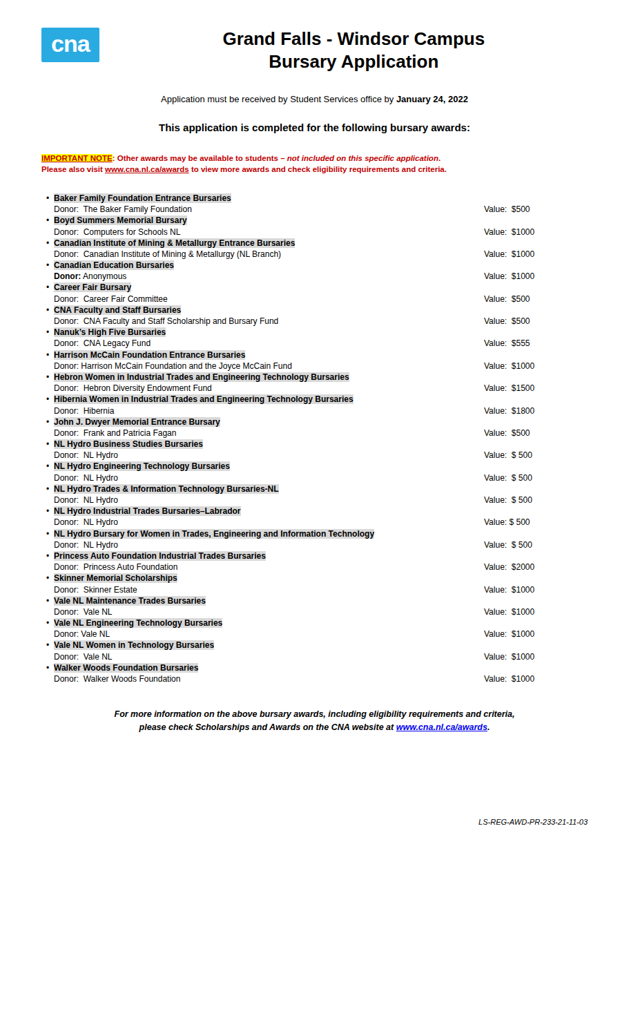cna
Grand Falls - Windsor Campus
Bursary Application
Application must be received by Student Services office by January 24, 2022
This application is completed for the following bursary awards:
IMPORTANT NOTE: Other awards may be available to students – not included on this specific application.
Please also visit www.cna.nl.ca/awards to view more awards and check eligibility requirements and criteria.
| • | Baker Family Foundation Entrance Bursaries |
| | Donor: The Baker Family Foundation | Value: $500 |
| • | Boyd Summers Memorial Bursary |
| | Donor: Computers for Schools NL | Value: $1000 |
| • | Canadian Institute of Mining & Metallurgy Entrance Bursaries |
| | Donor: Canadian Institute of Mining & Metallurgy (NL Branch) | Value: $1000 |
| • | Canadian Education Bursaries |
| | Donor: Anonymous | Value: $1000 |
| • | Career Fair Bursary |
| | Donor: Career Fair Committee | Value: $500 |
| • | CNA Faculty and Staff Bursaries |
| | Donor: CNA Faculty and Staff Scholarship and Bursary Fund | Value: $500 |
| • | Nanuk’s High Five Bursaries |
| | Donor: CNA Legacy Fund | Value: $555 |
| • | Harrison McCain Foundation Entrance Bursaries |
| | Donor: Harrison McCain Foundation and the Joyce McCain Fund | Value: $1000 |
| • | Hebron Women in Industrial Trades and Engineering Technology Bursaries |
| | Donor: Hebron Diversity Endowment Fund | Value: $1500 |
| • | Hibernia Women in Industrial Trades and Engineering Technology Bursaries |
| | Donor: Hibernia | Value: $1800 |
| • | John J. Dwyer Memorial Entrance Bursary |
| | Donor: Frank and Patricia Fagan | Value: $500 |
| • | NL Hydro Business Studies Bursaries |
| | Donor: NL Hydro | Value: $ 500 |
| • | NL Hydro Engineering Technology Bursaries |
| | Donor: NL Hydro | Value: $ 500 |
| • | NL Hydro Trades & Information Technology Bursaries-NL |
| | Donor: NL Hydro | Value: $ 500 |
| • | NL Hydro Industrial Trades Bursaries–Labrador |
| | Donor: NL Hydro | Value: $ 500 |
| • | NL Hydro Bursary for Women in Trades, Engineering and Information Technology |
| | Donor: NL Hydro | Value: $ 500 |
| • | Princess Auto Foundation Industrial Trades Bursaries |
| | Donor: Princess Auto Foundation | Value: $2000 |
| • | Skinner Memorial Scholarships |
| | Donor: Skinner Estate | Value: $1000 |
| • | Vale NL Maintenance Trades Bursaries |
| | Donor: Vale NL | Value: $1000 |
| • | Vale NL Engineering Technology Bursaries |
| | Donor: Vale NL | Value: $1000 |
| • | Vale NL Women in Technology Bursaries |
| | Donor: Vale NL | Value: $1000 |
| • | Walker Woods Foundation Bursaries |
| | Donor: Walker Woods Foundation | Value: $1000 |
For more information on the above bursary awards, including eligibility requirements and criteria,
please check Scholarships and Awards on the CNA website at www.cna.nl.ca/awards.
LS-REG-AWD-PR-233-21-11-03